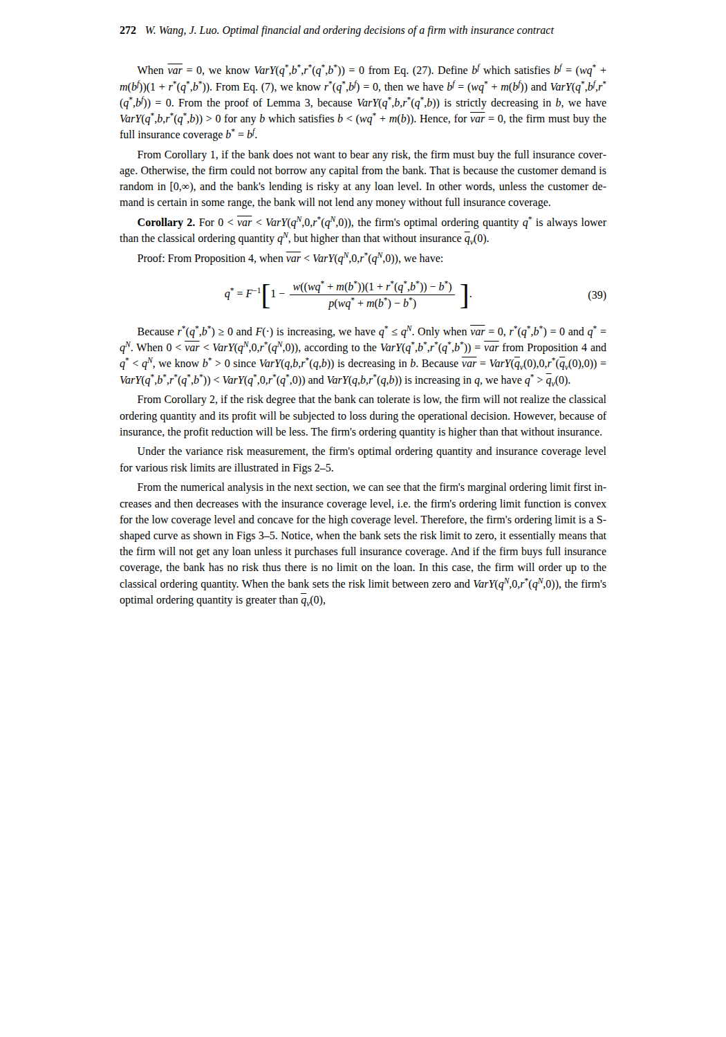272 W. Wang, J. Luo. Optimal financial and ordering decisions of a firm with insurance contract
When var = 0, we know VarY(q*,b*,r*(q*,b*)) = 0 from Eq. (27). Define bf which satisfies bf = (wq* + m(bf))(1 + r*(q*,b*)). From Eq. (7), we know r*(q*,bf) = 0, then we have bf = (wq* + m(bf)) and VarY(q*,bf,r*(q*,bf)) = 0. From the proof of Lemma 3, because VarY(q*,b,r*(q*,b)) is strictly decreasing in b, we have VarY(q*,b,r*(q*,b)) > 0 for any b which satisfies b < (wq* + m(b)). Hence, for var = 0, the firm must buy the full insurance coverage b* = bf.
From Corollary 1, if the bank does not want to bear any risk, the firm must buy the full insurance coverage. Otherwise, the firm could not borrow any capital from the bank. That is because the customer demand is random in [0,∞), and the bank's lending is risky at any loan level. In other words, unless the customer demand is certain in some range, the bank will not lend any money without full insurance coverage.
Corollary 2. For 0 < var < VarY(qN,0,r*(qN,0)), the firm's optimal ordering quantity q* is always lower than the classical ordering quantity qN, but higher than that without insurance qv(0).
Proof: From Proposition 4, when var < VarY(qN,0,r*(qN,0)), we have:
q* = F−1[1 − w((wq* + m(b*))(1 + r*(q*,b*)) − b*) p(wq* + m(b*) − b*) ].
(39)
Because r*(q*,b*) ≥ 0 and F(·) is increasing, we have q* ≤ qN. Only when var = 0, r*(q*,b*) = 0 and q* = qN. When 0 < var < VarY(qN,0,r*(qN,0)), according to the VarY(q*,b*,r*(q*,b*)) = var from Proposition 4 and q* < qN, we know b* > 0 since VarY(q,b,r*(q,b)) is decreasing in b. Because var = VarY(qv(0),0,r*(qv(0),0)) = VarY(q*,b*,r*(q*,b*)) < VarY(q*,0,r*(q*,0)) and VarY(q,b,r*(q,b)) is increasing in q, we have q* > qv(0).
From Corollary 2, if the risk degree that the bank can tolerate is low, the firm will not realize the classical ordering quantity and its profit will be subjected to loss during the operational decision. However, because of insurance, the profit reduction will be less. The firm's ordering quantity is higher than that without insurance.
Under the variance risk measurement, the firm's optimal ordering quantity and insurance coverage level for various risk limits are illustrated in Figs 2–5.
From the numerical analysis in the next section, we can see that the firm's marginal ordering limit first increases and then decreases with the insurance coverage level, i.e. the firm's ordering limit function is convex for the low coverage level and concave for the high coverage level. Therefore, the firm's ordering limit is a S-shaped curve as shown in Figs 3–5. Notice, when the bank sets the risk limit to zero, it essentially means that the firm will not get any loan unless it purchases full insurance coverage. And if the firm buys full insurance coverage, the bank has no risk thus there is no limit on the loan. In this case, the firm will order up to the classical ordering quantity. When the bank sets the risk limit between zero and VarY(qN,0,r*(qN,0)), the firm's optimal ordering quantity is greater than qv(0),